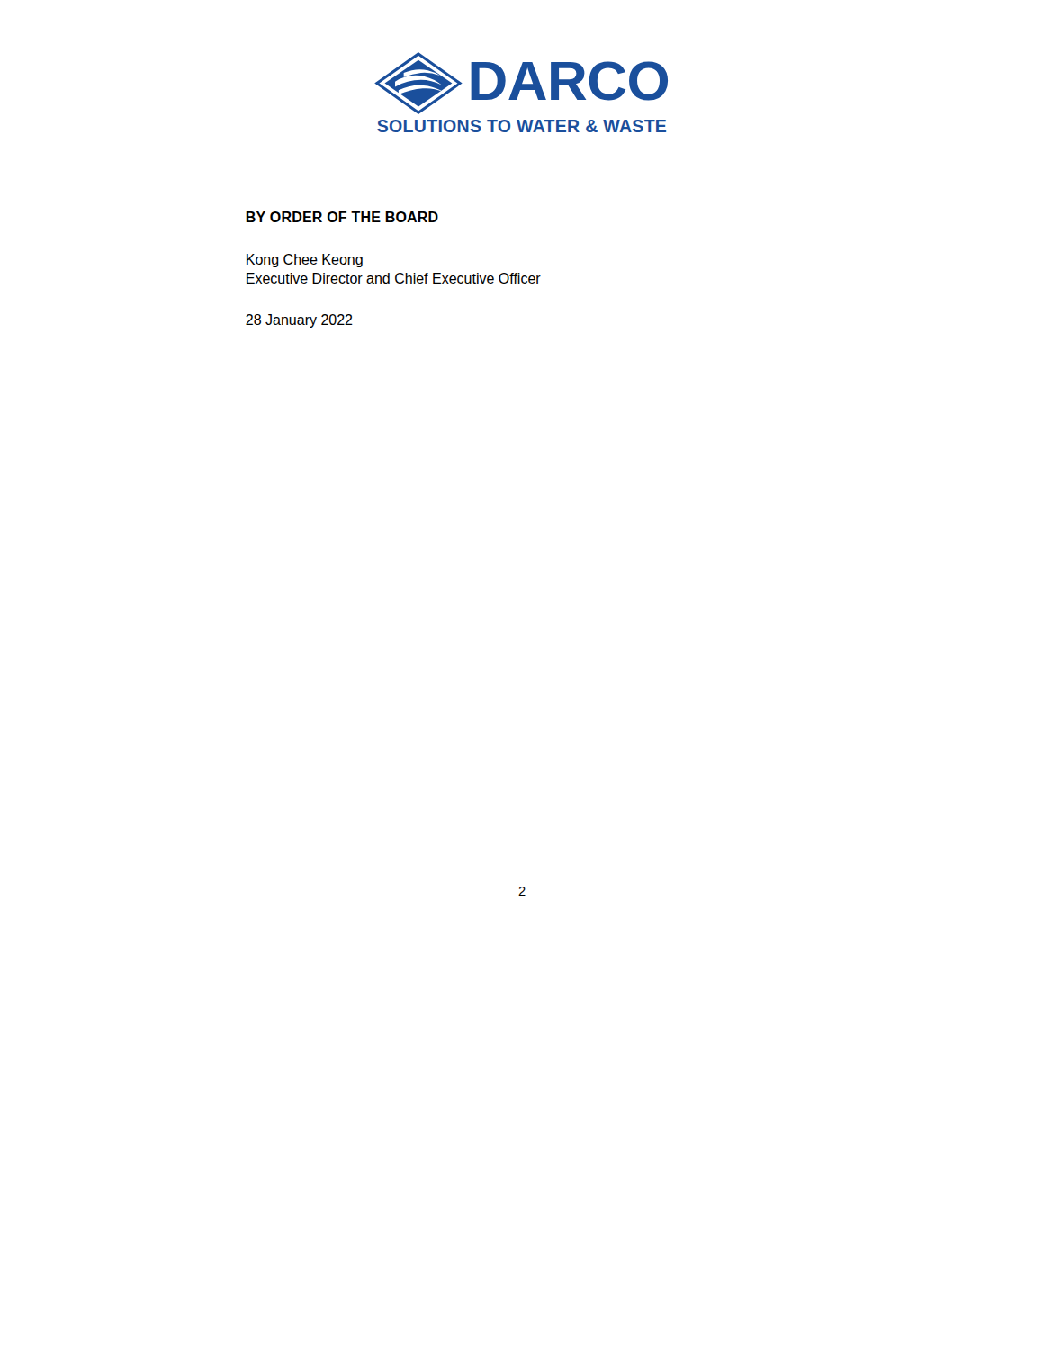DARCO
SOLUTIONS TO WATER & WASTE
BY ORDER OF THE BOARD
Kong Chee Keong
Executive Director and Chief Executive Officer
28 January 2022
2